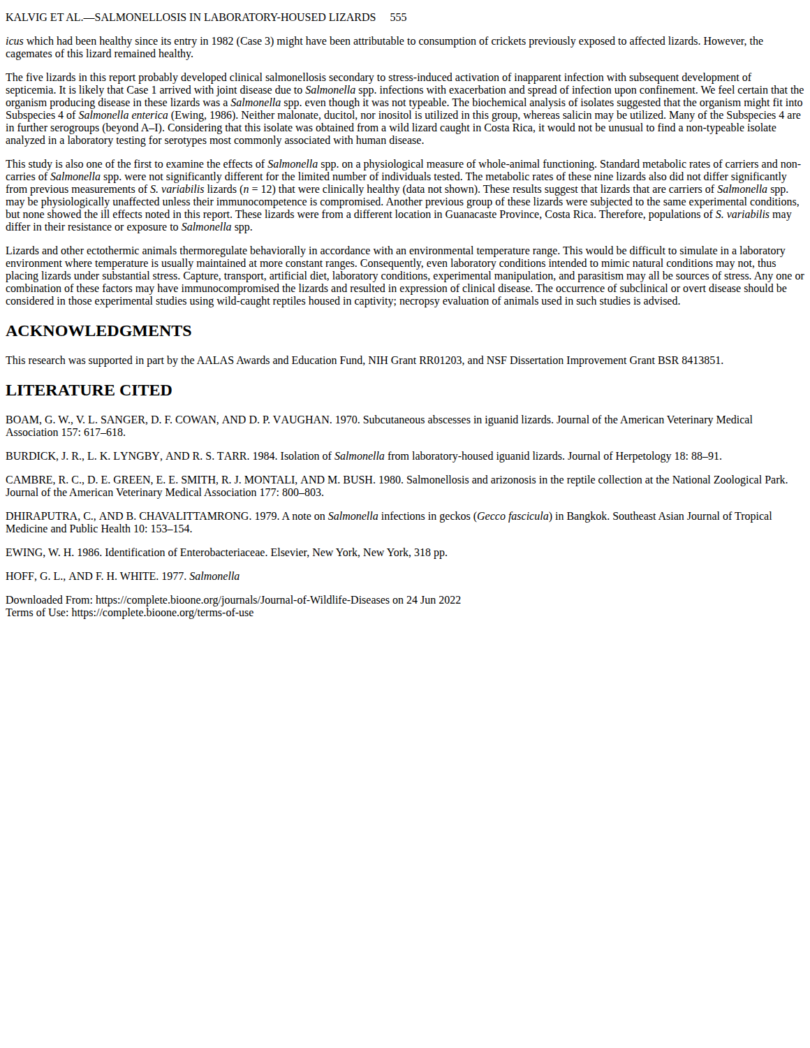KALVIG ET AL.—SALMONELLOSIS IN LABORATORY-HOUSED LIZARDS 555
icus which had been healthy since its entry in 1982 (Case 3) might have been attributable to consumption of crickets previously exposed to affected lizards. However, the cagemates of this lizard remained healthy.
The five lizards in this report probably developed clinical salmonellosis secondary to stress-induced activation of inapparent infection with subsequent development of septicemia. It is likely that Case 1 arrived with joint disease due to Salmonella spp. infections with exacerbation and spread of infection upon confinement. We feel certain that the organism producing disease in these lizards was a Salmonella spp. even though it was not typeable. The biochemical analysis of isolates suggested that the organism might fit into Subspecies 4 of Salmonella enterica (Ewing, 1986). Neither malonate, ducitol, nor inositol is utilized in this group, whereas salicin may be utilized. Many of the Subspecies 4 are in further serogroups (beyond A–I). Considering that this isolate was obtained from a wild lizard caught in Costa Rica, it would not be unusual to find a non-typeable isolate analyzed in a laboratory testing for serotypes most commonly associated with human disease.
This study is also one of the first to examine the effects of Salmonella spp. on a physiological measure of whole-animal functioning. Standard metabolic rates of carriers and non-carries of Salmonella spp. were not significantly different for the limited number of individuals tested. The metabolic rates of these nine lizards also did not differ significantly from previous measurements of S. variabilis lizards (n = 12) that were clinically healthy (data not shown). These results suggest that lizards that are carriers of Salmonella spp. may be physiologically unaffected unless their immunocompetence is compromised. Another previous group of these lizards were subjected to the same experimental conditions, but none showed the ill effects noted in this report. These lizards were from a different location in Guanacaste Province, Costa Rica. Therefore, populations of S. variabilis may differ in their resistance or exposure to Salmonella spp.
Lizards and other ectothermic animals thermoregulate behaviorally in accordance with an environmental temperature range. This would be difficult to simulate in a laboratory environment where temperature is usually maintained at more constant ranges. Consequently, even laboratory conditions intended to mimic natural conditions may not, thus placing lizards under substantial stress. Capture, transport, artificial diet, laboratory conditions, experimental manipulation, and parasitism may all be sources of stress. Any one or combination of these factors may have immunocompromised the lizards and resulted in expression of clinical disease. The occurrence of subclinical or overt disease should be considered in those experimental studies using wild-caught reptiles housed in captivity; necropsy evaluation of animals used in such studies is advised.
ACKNOWLEDGMENTS
This research was supported in part by the AALAS Awards and Education Fund, NIH Grant RR01203, and NSF Dissertation Improvement Grant BSR 8413851.
LITERATURE CITED
BOAM, G. W., V. L. SANGER, D. F. COWAN, AND D. P. VAUGHAN. 1970. Subcutaneous abscesses in iguanid lizards. Journal of the American Veterinary Medical Association 157: 617–618.
BURDICK, J. R., L. K. LYNGBY, AND R. S. TARR. 1984. Isolation of Salmonella from laboratory-housed iguanid lizards. Journal of Herpetology 18: 88–91.
CAMBRE, R. C., D. E. GREEN, E. E. SMITH, R. J. MONTALI, AND M. BUSH. 1980. Salmonellosis and arizonosis in the reptile collection at the National Zoological Park. Journal of the American Veterinary Medical Association 177: 800–803.
DHIRAPUTRA, C., AND B. CHAVALITTAMRONG. 1979. A note on Salmonella infections in geckos (Gecco fascicula) in Bangkok. Southeast Asian Journal of Tropical Medicine and Public Health 10: 153–154.
EWING, W. H. 1986. Identification of Enterobacteriaceae. Elsevier, New York, New York, 318 pp.
HOFF, G. L., AND F. H. WHITE. 1977. Salmonella
Downloaded From: https://complete.bioone.org/journals/Journal-of-Wildlife-Diseases on 24 Jun 2022
Terms of Use: https://complete.bioone.org/terms-of-use